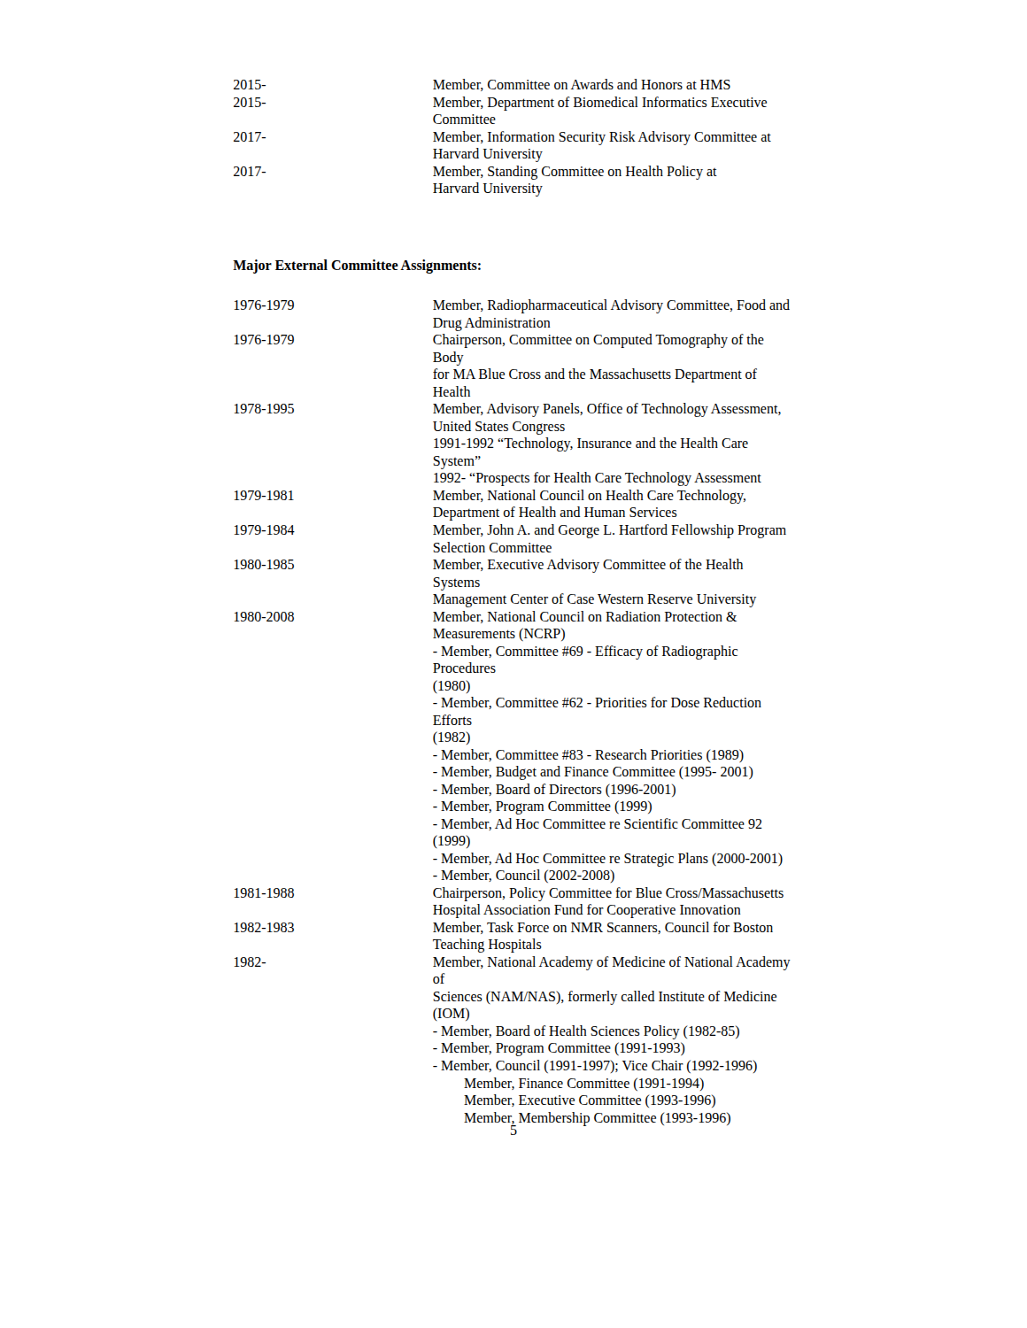| 2015- | Member, Committee on Awards and Honors at HMS |
| 2015- | Member, Department of Biomedical Informatics Executive Committee |
| 2017- | Member, Information Security Risk Advisory Committee at Harvard University |
| 2017- | Member, Standing Committee on Health Policy at Harvard University |
Major External Committee Assignments:
| 1976-1979 | Member, Radiopharmaceutical Advisory Committee, Food and Drug Administration |
| 1976-1979 | Chairperson, Committee on Computed Tomography of the Body for MA Blue Cross and the Massachusetts Department of Health |
| 1978-1995 | Member, Advisory Panels, Office of Technology Assessment, United States Congress 1991-1992 “Technology, Insurance and the Health Care System” 1992- “Prospects for Health Care Technology Assessment |
| 1979-1981 | Member, National Council on Health Care Technology, Department of Health and Human Services |
| 1979-1984 | Member, John A. and George L. Hartford Fellowship Program Selection Committee |
| 1980-1985 | Member, Executive Advisory Committee of the Health Systems Management Center of Case Western Reserve University |
| 1980-2008 | Member, National Council on Radiation Protection & Measurements (NCRP) - Member, Committee #69 - Efficacy of Radiographic Procedures (1980) - Member, Committee #62 - Priorities for Dose Reduction Efforts (1982) - Member, Committee #83 - Research Priorities (1989) - Member, Budget and Finance Committee (1995- 2001) - Member, Board of Directors (1996-2001) - Member, Program Committee (1999) - Member, Ad Hoc Committee re Scientific Committee 92 (1999) - Member, Ad Hoc Committee re Strategic Plans (2000-2001) - Member, Council (2002-2008) |
| 1981-1988 | Chairperson, Policy Committee for Blue Cross/Massachusetts Hospital Association Fund for Cooperative Innovation |
| 1982-1983 | Member, Task Force on NMR Scanners, Council for Boston Teaching Hospitals |
| 1982- | Member, National Academy of Medicine of National Academy of Sciences (NAM/NAS), formerly called Institute of Medicine (IOM) - Member, Board of Health Sciences Policy (1982-85) - Member, Program Committee (1991-1993) - Member, Council (1991-1997); Vice Chair (1992-1996) Member, Finance Committee (1991-1994) Member, Executive Committee (1993-1996) Member, Membership Committee (1993-1996) |
5